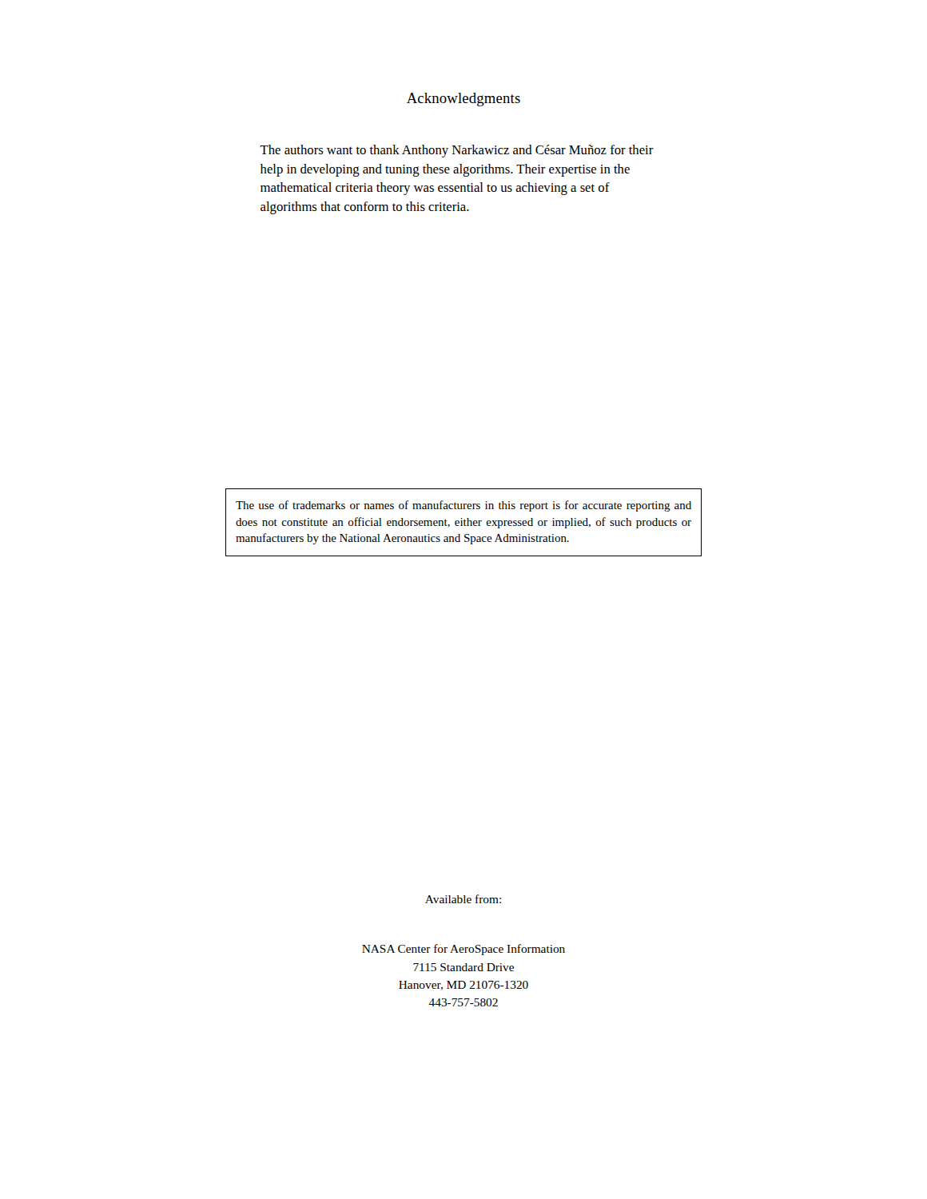Acknowledgments
The authors want to thank Anthony Narkawicz and César Muñoz for their help in developing and tuning these algorithms. Their expertise in the mathematical criteria theory was essential to us achieving a set of algorithms that conform to this criteria.
The use of trademarks or names of manufacturers in this report is for accurate reporting and does not constitute an official endorsement, either expressed or implied, of such products or manufacturers by the National Aeronautics and Space Administration.
Available from:
NASA Center for AeroSpace Information
7115 Standard Drive
Hanover, MD 21076-1320
443-757-5802